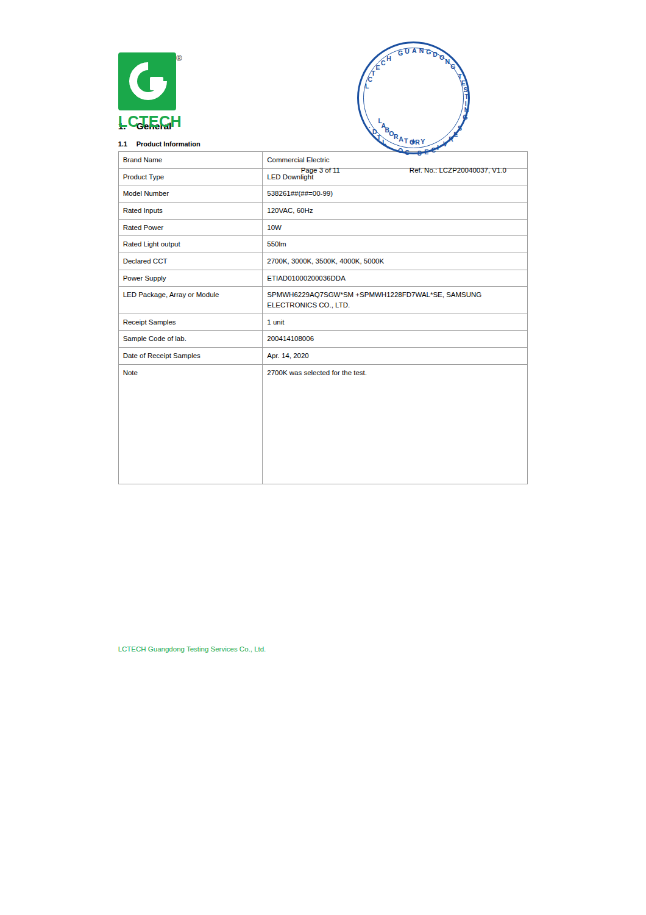®
LCTECH
L C T E C H G U A N G D O N G T E S T I N G S E R V I C E S C O . , L T D .
L A B O R A T O R Y
★
Page 3 of 11 Ref. No.: LCZP20040037, V1.0
1. General
1.1 Product Information
| Brand Name | Commercial Electric |
| Product Type | LED Downlight |
| Model Number | 538261##(##=00-99) |
| Rated Inputs | 120VAC, 60Hz |
| Rated Power | 10W |
| Rated Light output | 550lm |
| Declared CCT | 2700K, 3000K, 3500K, 4000K, 5000K |
| Power Supply | ETIAD01000200036DDA |
| LED Package, Array or Module | SPMWH6229AQ7SGW*SM +SPMWH1228FD7WAL*SE, SAMSUNG ELECTRONICS CO., LTD. |
| Receipt Samples | 1 unit |
| Sample Code of lab. | 200414108006 |
| Date of Receipt Samples | Apr. 14, 2020 |
| Note | 2700K was selected for the test. |
LCTECH Guangdong Testing Services Co., Ltd.